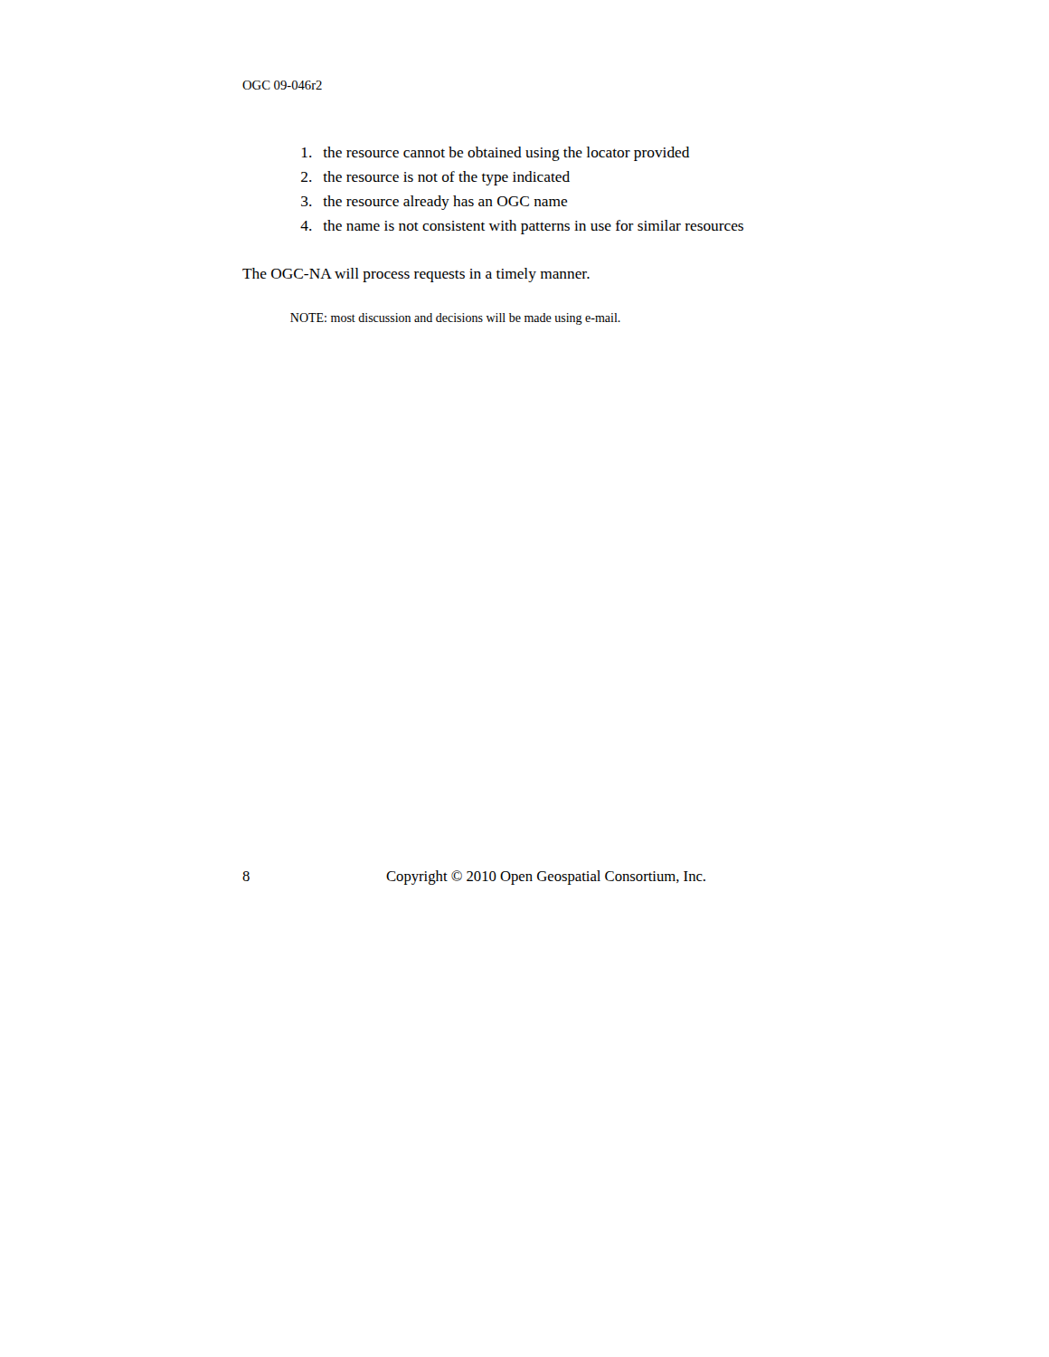OGC 09-046r2
the resource cannot be obtained using the locator provided
the resource is not of the type indicated
the resource already has an OGC name
the name is not consistent with patterns in use for similar resources
The OGC-NA will process requests in a timely manner.
NOTE: most discussion and decisions will be made using e-mail.
8
Copyright © 2010 Open Geospatial Consortium, Inc.